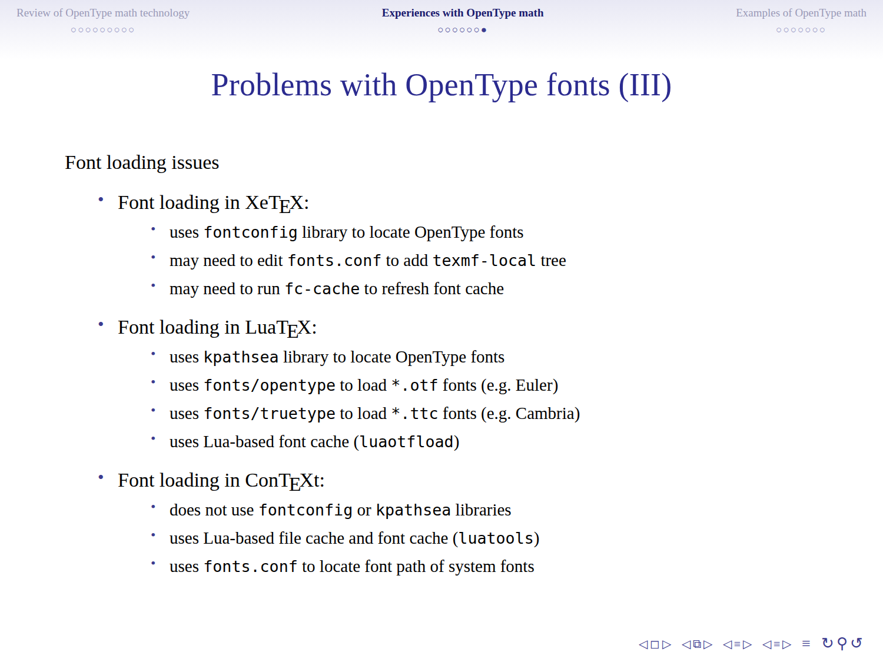Review of OpenType math technology
○○○○○○○○○
Experiences with OpenType math
○○○○○○●
Examples of OpenType math
○○○○○○○
Problems with OpenType fonts (III)
Font loading issues
Font loading in XeTEX:
uses fontconfig library to locate OpenType fonts
may need to edit fonts.conf to add texmf-local tree
may need to run fc-cache to refresh font cache
Font loading in LuaTEX:
uses kpathsea library to locate OpenType fonts
uses fonts/opentype to load *.otf fonts (e.g. Euler)
uses fonts/truetype to load *.ttc fonts (e.g. Cambria)
uses Lua-based font cache (luaotfload)
Font loading in ConTEXt:
does not use fontconfig or kpathsea libraries
uses Lua-based file cache and font cache (luatools)
uses fonts.conf to locate font path of system fonts
◁ ◻ ▷
◁ ⧉ ▷
◁ ≡ ▷
◁ ≡ ▷
≡
↻ ⚲ ↺